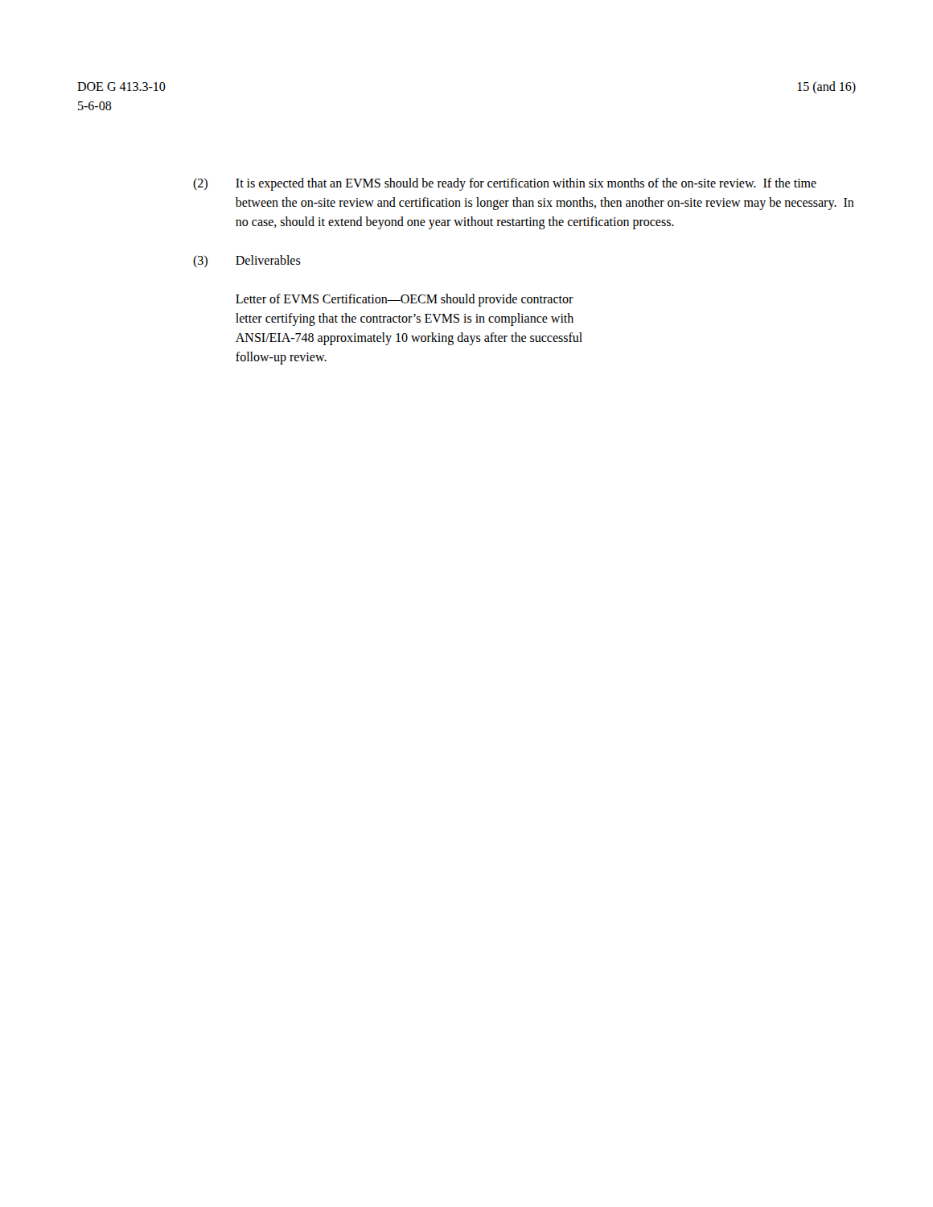DOE G 413.3-10
5-6-08
15 (and 16)
(2)
It is expected that an EVMS should be ready for certification within six months of the on-site review. If the time between the on-site review and certification is longer than six months, then another on-site review may be necessary. In no case, should it extend beyond one year without restarting the certification process.
(3)
Deliverables
Letter of EVMS Certification—OECM should provide contractor
letter certifying that the contractor’s EVMS is in compliance with
ANSI/EIA-748 approximately 10 working days after the successful
follow-up review.